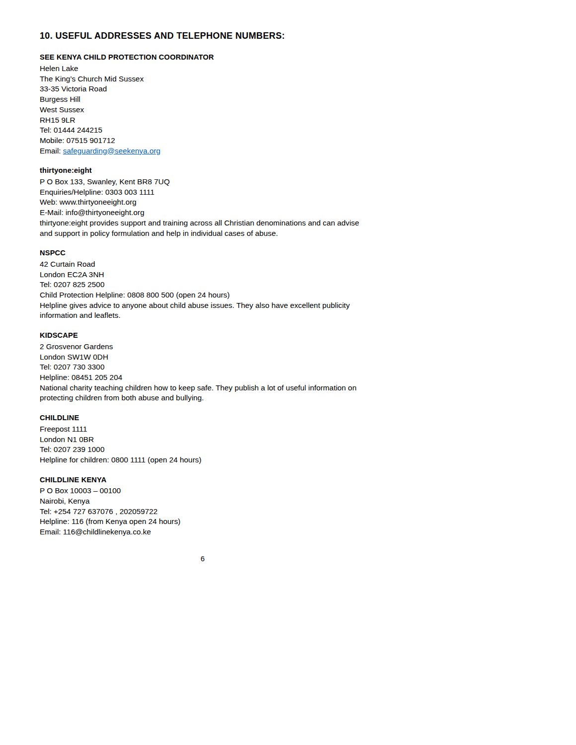10. USEFUL ADDRESSES AND TELEPHONE NUMBERS:
SEE KENYA CHILD PROTECTION COORDINATOR
Helen Lake
The King’s Church Mid Sussex
33-35 Victoria Road
Burgess Hill
West Sussex
RH15 9LR
Tel: 01444 244215
Mobile: 07515 901712
Email: safeguarding@seekenya.org
thirtyone:eight
P O Box 133, Swanley, Kent BR8 7UQ
Enquiries/Helpline: 0303 003 1111
Web: www.thirtyoneeight.org
E-Mail: info@thirtyoneeight.org
thirtyone:eight provides support and training across all Christian denominations and can advise and support in policy formulation and help in individual cases of abuse.
NSPCC
42 Curtain Road
London EC2A 3NH
Tel: 0207 825 2500
Child Protection Helpline: 0808 800 500 (open 24 hours)
Helpline gives advice to anyone about child abuse issues. They also have excellent publicity information and leaflets.
KIDSCAPE
2 Grosvenor Gardens
London SW1W 0DH
Tel: 0207 730 3300
Helpline: 08451 205 204
National charity teaching children how to keep safe. They publish a lot of useful information on protecting children from both abuse and bullying.
CHILDLINE
Freepost 1111
London N1 0BR
Tel: 0207 239 1000
Helpline for children: 0800 1111 (open 24 hours)
CHILDLINE KENYA
P O Box 10003 – 00100
Nairobi, Kenya
Tel: +254 727 637076 , 202059722
Helpline: 116 (from Kenya open 24 hours)
Email: 116@childlinekenya.co.ke
6